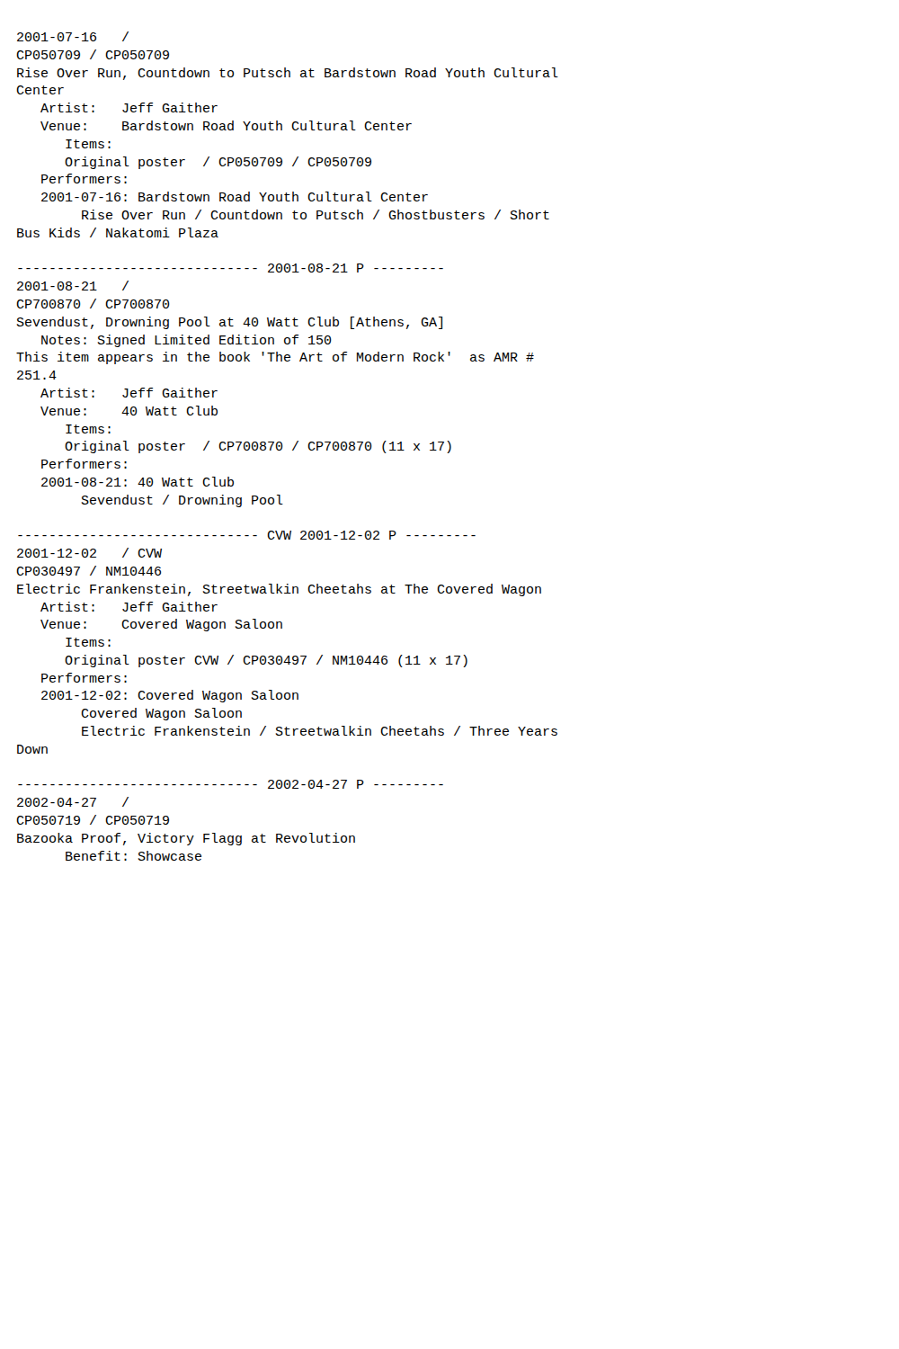2001-07-16   / 
CP050709 / CP050709
Rise Over Run, Countdown to Putsch at Bardstown Road Youth Cultural 
Center
   Artist:   Jeff Gaither
   Venue:    Bardstown Road Youth Cultural Center
      Items:
      Original poster  / CP050709 / CP050709
   Performers:
   2001-07-16: Bardstown Road Youth Cultural Center
        Rise Over Run / Countdown to Putsch / Ghostbusters / Short 
Bus Kids / Nakatomi Plaza

------------------------------ 2001-08-21 P ---------
2001-08-21   / 
CP700870 / CP700870
Sevendust, Drowning Pool at 40 Watt Club [Athens, GA]
   Notes: Signed Limited Edition of 150
This item appears in the book 'The Art of Modern Rock'  as AMR # 
251.4
   Artist:   Jeff Gaither
   Venue:    40 Watt Club
      Items:
      Original poster  / CP700870 / CP700870 (11 x 17)
   Performers:
   2001-08-21: 40 Watt Club
        Sevendust / Drowning Pool

------------------------------ CVW 2001-12-02 P ---------
2001-12-02   / CVW 
CP030497 / NM10446
Electric Frankenstein, Streetwalkin Cheetahs at The Covered Wagon
   Artist:   Jeff Gaither
   Venue:    Covered Wagon Saloon
      Items:
      Original poster CVW / CP030497 / NM10446 (11 x 17)
   Performers:
   2001-12-02: Covered Wagon Saloon
        Covered Wagon Saloon
        Electric Frankenstein / Streetwalkin Cheetahs / Three Years 
Down

------------------------------ 2002-04-27 P ---------
2002-04-27   / 
CP050719 / CP050719
Bazooka Proof, Victory Flagg at Revolution
      Benefit: Showcase